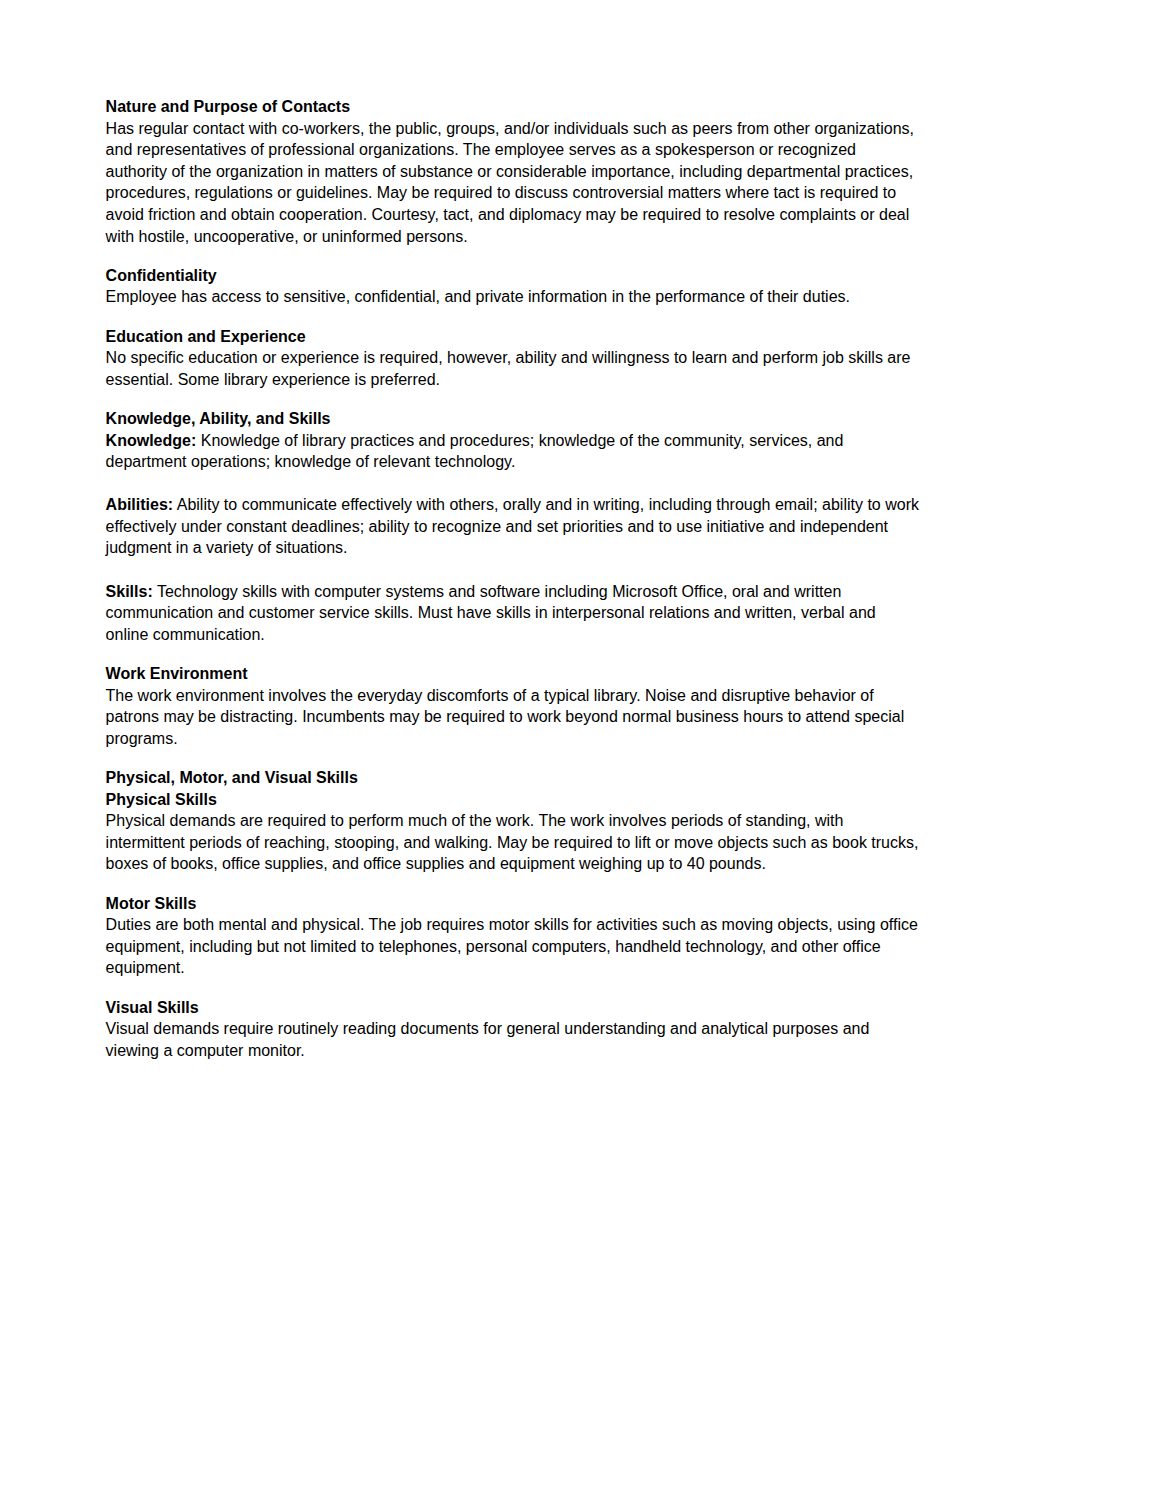Nature and Purpose of Contacts
Has regular contact with co-workers, the public, groups, and/or individuals such as peers from other organizations, and representatives of professional organizations. The employee serves as a spokesperson or recognized authority of the organization in matters of substance or considerable importance, including departmental practices, procedures, regulations or guidelines. May be required to discuss controversial matters where tact is required to avoid friction and obtain cooperation. Courtesy, tact, and diplomacy may be required to resolve complaints or deal with hostile, uncooperative, or uninformed persons.
Confidentiality
Employee has access to sensitive, confidential, and private information in the performance of their duties.
Education and Experience
No specific education or experience is required, however, ability and willingness to learn and perform job skills are essential. Some library experience is preferred.
Knowledge, Ability, and Skills
Knowledge: Knowledge of library practices and procedures; knowledge of the community, services, and department operations; knowledge of relevant technology.
Abilities: Ability to communicate effectively with others, orally and in writing, including through email; ability to work effectively under constant deadlines; ability to recognize and set priorities and to use initiative and independent judgment in a variety of situations.
Skills: Technology skills with computer systems and software including Microsoft Office, oral and written communication and customer service skills. Must have skills in interpersonal relations and written, verbal and online communication.
Work Environment
The work environment involves the everyday discomforts of a typical library. Noise and disruptive behavior of patrons may be distracting. Incumbents may be required to work beyond normal business hours to attend special programs.
Physical, Motor, and Visual Skills
Physical Skills
Physical demands are required to perform much of the work. The work involves periods of standing, with intermittent periods of reaching, stooping, and walking. May be required to lift or move objects such as book trucks, boxes of books, office supplies, and office supplies and equipment weighing up to 40 pounds.
Motor Skills
Duties are both mental and physical. The job requires motor skills for activities such as moving objects, using office equipment, including but not limited to telephones, personal computers, handheld technology, and other office equipment.
Visual Skills
Visual demands require routinely reading documents for general understanding and analytical purposes and viewing a computer monitor.